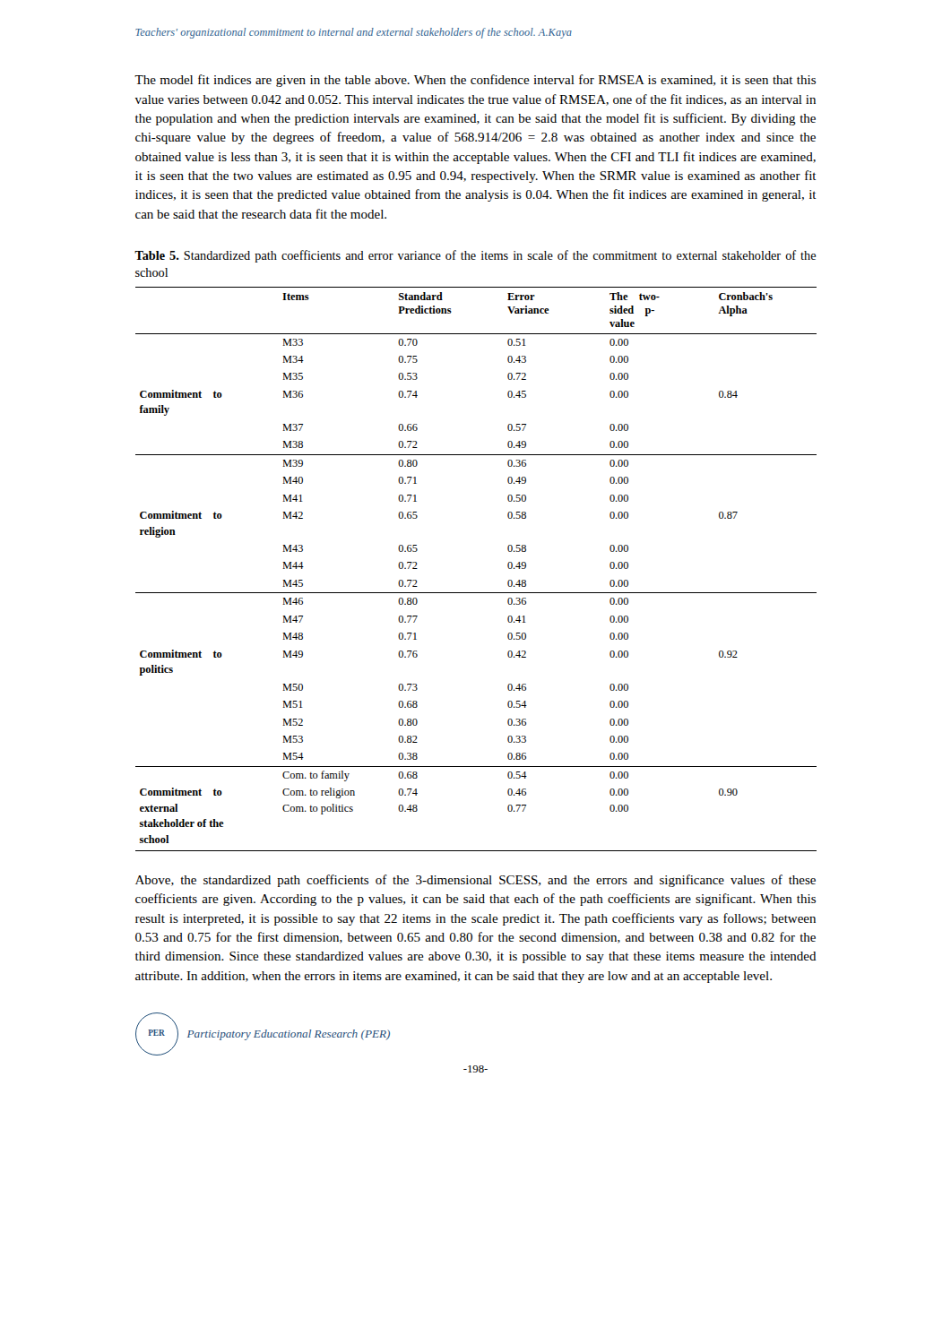Teachers' organizational commitment to internal and external stakeholders of the school. A.Kaya
The model fit indices are given in the table above. When the confidence interval for RMSEA is examined, it is seen that this value varies between 0.042 and 0.052. This interval indicates the true value of RMSEA, one of the fit indices, as an interval in the population and when the prediction intervals are examined, it can be said that the model fit is sufficient. By dividing the chi-square value by the degrees of freedom, a value of 568.914/206 = 2.8 was obtained as another index and since the obtained value is less than 3, it is seen that it is within the acceptable values. When the CFI and TLI fit indices are examined, it is seen that the two values are estimated as 0.95 and 0.94, respectively. When the SRMR value is examined as another fit indices, it is seen that the predicted value obtained from the analysis is 0.04. When the fit indices are examined in general, it can be said that the research data fit the model.
Table 5. Standardized path coefficients and error variance of the items in scale of the commitment to external stakeholder of the school
| | Items | Standard Predictions | Error Variance | The two- sided p- value | Cronbach's Alpha |
| --- | --- | --- | --- | --- | --- |
| | M33 | 0.70 | 0.51 | 0.00 | |
| | M34 | 0.75 | 0.43 | 0.00 | |
| | M35 | 0.53 | 0.72 | 0.00 | |
| Commitment to family | M36 | 0.74 | 0.45 | 0.00 | 0.84 |
| | M37 | 0.66 | 0.57 | 0.00 | |
| | M38 | 0.72 | 0.49 | 0.00 | |
| | M39 | 0.80 | 0.36 | 0.00 | |
| | M40 | 0.71 | 0.49 | 0.00 | |
| | M41 | 0.71 | 0.50 | 0.00 | |
| Commitment to religion | M42 | 0.65 | 0.58 | 0.00 | 0.87 |
| | M43 | 0.65 | 0.58 | 0.00 | |
| | M44 | 0.72 | 0.49 | 0.00 | |
| | M45 | 0.72 | 0.48 | 0.00 | |
| | M46 | 0.80 | 0.36 | 0.00 | |
| | M47 | 0.77 | 0.41 | 0.00 | |
| | M48 | 0.71 | 0.50 | 0.00 | |
| Commitment to politics | M49 | 0.76 | 0.42 | 0.00 | 0.92 |
| | M50 | 0.73 | 0.46 | 0.00 | |
| | M51 | 0.68 | 0.54 | 0.00 | |
| | M52 | 0.80 | 0.36 | 0.00 | |
| | M53 | 0.82 | 0.33 | 0.00 | |
| | M54 | 0.38 | 0.86 | 0.00 | |
| | Com. to family | 0.68 | 0.54 | 0.00 | |
| Commitment to external stakeholder of the school | Com. to religion Com. to politics | 0.74 0.48 | 0.46 0.77 | 0.00 0.00 | 0.90 |
Above, the standardized path coefficients of the 3-dimensional SCESS, and the errors and significance values of these coefficients are given. According to the p values, it can be said that each of the path coefficients are significant. When this result is interpreted, it is possible to say that 22 items in the scale predict it. The path coefficients vary as follows; between 0.53 and 0.75 for the first dimension, between 0.65 and 0.80 for the second dimension, and between 0.38 and 0.82 for the third dimension. Since these standardized values are above 0.30, it is possible to say that these items measure the intended attribute. In addition, when the errors in items are examined, it can be said that they are low and at an acceptable level.
PER
Participatory Educational Research (PER)
-198-